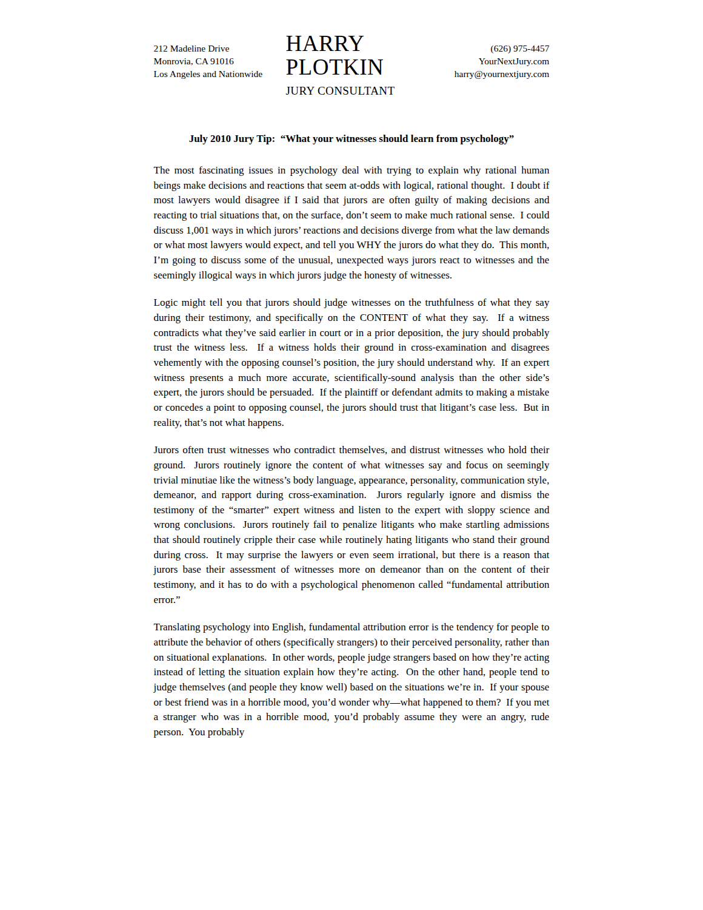212 Madeline Drive
Monrovia, CA 91016
Los Angeles and Nationwide
HARRY PLOTKIN
JURY CONSULTANT
(626) 975-4457
YourNextJury.com
harry@yournextjury.com
July 2010 Jury Tip: “What your witnesses should learn from psychology”
The most fascinating issues in psychology deal with trying to explain why rational human beings make decisions and reactions that seem at-odds with logical, rational thought. I doubt if most lawyers would disagree if I said that jurors are often guilty of making decisions and reacting to trial situations that, on the surface, don’t seem to make much rational sense. I could discuss 1,001 ways in which jurors’ reactions and decisions diverge from what the law demands or what most lawyers would expect, and tell you WHY the jurors do what they do. This month, I’m going to discuss some of the unusual, unexpected ways jurors react to witnesses and the seemingly illogical ways in which jurors judge the honesty of witnesses.
Logic might tell you that jurors should judge witnesses on the truthfulness of what they say during their testimony, and specifically on the CONTENT of what they say. If a witness contradicts what they’ve said earlier in court or in a prior deposition, the jury should probably trust the witness less. If a witness holds their ground in cross-examination and disagrees vehemently with the opposing counsel’s position, the jury should understand why. If an expert witness presents a much more accurate, scientifically-sound analysis than the other side’s expert, the jurors should be persuaded. If the plaintiff or defendant admits to making a mistake or concedes a point to opposing counsel, the jurors should trust that litigant’s case less. But in reality, that’s not what happens.
Jurors often trust witnesses who contradict themselves, and distrust witnesses who hold their ground. Jurors routinely ignore the content of what witnesses say and focus on seemingly trivial minutiae like the witness’s body language, appearance, personality, communication style, demeanor, and rapport during cross-examination. Jurors regularly ignore and dismiss the testimony of the “smarter” expert witness and listen to the expert with sloppy science and wrong conclusions. Jurors routinely fail to penalize litigants who make startling admissions that should routinely cripple their case while routinely hating litigants who stand their ground during cross. It may surprise the lawyers or even seem irrational, but there is a reason that jurors base their assessment of witnesses more on demeanor than on the content of their testimony, and it has to do with a psychological phenomenon called “fundamental attribution error.”
Translating psychology into English, fundamental attribution error is the tendency for people to attribute the behavior of others (specifically strangers) to their perceived personality, rather than on situational explanations. In other words, people judge strangers based on how they’re acting instead of letting the situation explain how they’re acting. On the other hand, people tend to judge themselves (and people they know well) based on the situations we’re in. If your spouse or best friend was in a horrible mood, you’d wonder why—what happened to them? If you met a stranger who was in a horrible mood, you’d probably assume they were an angry, rude person. You probably